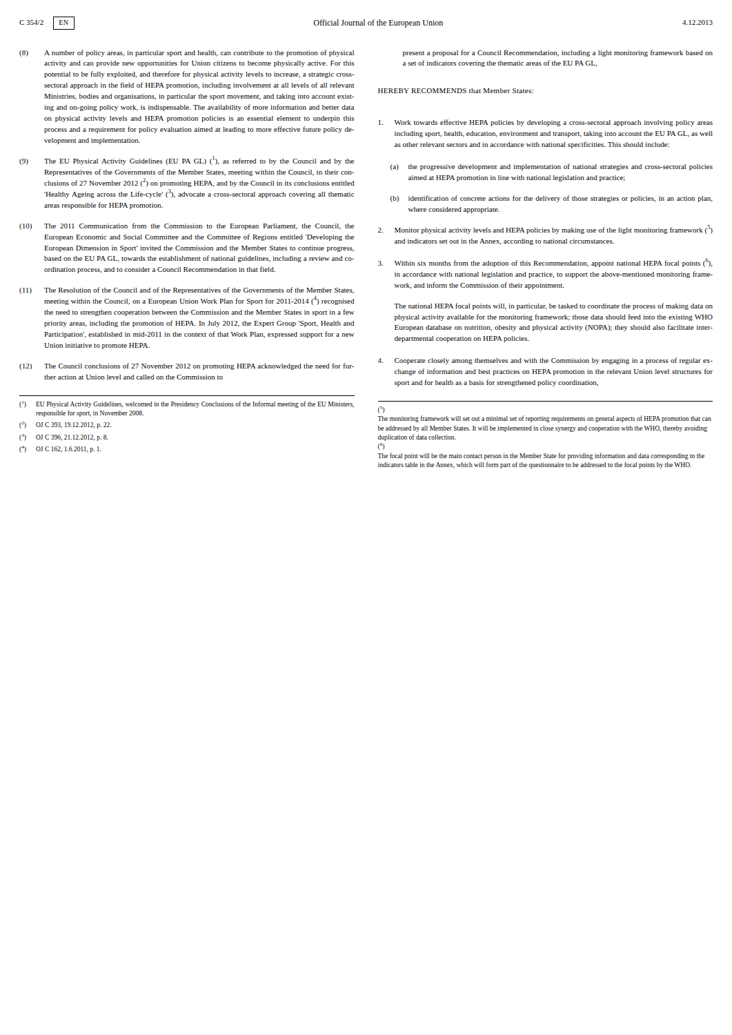C 354/2 EN
Official Journal of the European Union
4.12.2013
(8)
A number of policy areas, in particular sport and health, can contribute to the promotion of physical activity and can provide new opportunities for Union citizens to become physically active. For this potential to be fully exploited, and therefore for physical activity levels to increase, a strategic cross-sectoral approach in the field of HEPA promotion, including involvement at all levels of all relevant Ministries, bodies and organisations, in particular the sport movement, and taking into account existing and on-going policy work, is indispensable. The availability of more information and better data on physical activity levels and HEPA promotion policies is an essential element to underpin this process and a requirement for policy evaluation aimed at leading to more effective future policy development and implementation.
(9)
The EU Physical Activity Guidelines (EU PA GL) (1), as referred to by the Council and by the Representatives of the Governments of the Member States, meeting within the Council, in their conclusions of 27 November 2012 (2) on promoting HEPA, and by the Council in its conclusions entitled 'Healthy Ageing across the Life-cycle' (3), advocate a cross-sectoral approach covering all thematic areas responsible for HEPA promotion.
(10)
The 2011 Communication from the Commission to the European Parliament, the Council, the European Economic and Social Committee and the Committee of Regions entitled 'Developing the European Dimension in Sport' invited the Commission and the Member States to continue progress, based on the EU PA GL, towards the establishment of national guidelines, including a review and coordination process, and to consider a Council Recommendation in that field.
(11)
The Resolution of the Council and of the Representatives of the Governments of the Member States, meeting within the Council, on a European Union Work Plan for Sport for 2011-2014 (4) recognised the need to strengthen cooperation between the Commission and the Member States in sport in a few priority areas, including the promotion of HEPA. In July 2012, the Expert Group 'Sport, Health and Participation', established in mid-2011 in the context of that Work Plan, expressed support for a new Union initiative to promote HEPA.
(12)
The Council conclusions of 27 November 2012 on promoting HEPA acknowledged the need for further action at Union level and called on the Commission to
(1)
EU Physical Activity Guidelines, welcomed in the Presidency Conclusions of the Informal meeting of the EU Ministers, responsible for sport, in November 2008.
(2)
OJ C 393, 19.12.2012, p. 22.
(3)
OJ C 396, 21.12.2012, p. 8.
(4)
OJ C 162, 1.6.2011, p. 1.
present a proposal for a Council Recommendation, including a light monitoring framework based on a set of indicators covering the thematic areas of the EU PA GL,
HEREBY RECOMMENDS that Member States:
1.
Work towards effective HEPA policies by developing a cross-sectoral approach involving policy areas including sport, health, education, environment and transport, taking into account the EU PA GL, as well as other relevant sectors and in accordance with national specificities. This should include:
(a)
the progressive development and implementation of national strategies and cross-sectoral policies aimed at HEPA promotion in line with national legislation and practice;
(b)
identification of concrete actions for the delivery of those strategies or policies, in an action plan, where considered appropriate.
2.
Monitor physical activity levels and HEPA policies by making use of the light monitoring framework (5) and indicators set out in the Annex, according to national circumstances.
3.
Within six months from the adoption of this Recommendation, appoint national HEPA focal points (6), in accordance with national legislation and practice, to support the above-mentioned monitoring framework, and inform the Commission of their appointment.
The national HEPA focal points will, in particular, be tasked to coordinate the process of making data on physical activity available for the monitoring framework; those data should feed into the existing WHO European database on nutrition, obesity and physical activity (NOPA); they should also facilitate interdepartmental cooperation on HEPA policies.
4.
Cooperate closely among themselves and with the Commission by engaging in a process of regular exchange of information and best practices on HEPA promotion in the relevant Union level structures for sport and for health as a basis for strengthened policy coordination,
(5)
The monitoring framework will set out a minimal set of reporting requirements on general aspects of HEPA promotion that can be addressed by all Member States. It will be implemented in close synergy and cooperation with the WHO, thereby avoiding duplication of data collection.
(6)
The focal point will be the main contact person in the Member State for providing information and data corresponding to the indicators table in the Annex, which will form part of the questionnaire to be addressed to the focal points by the WHO.